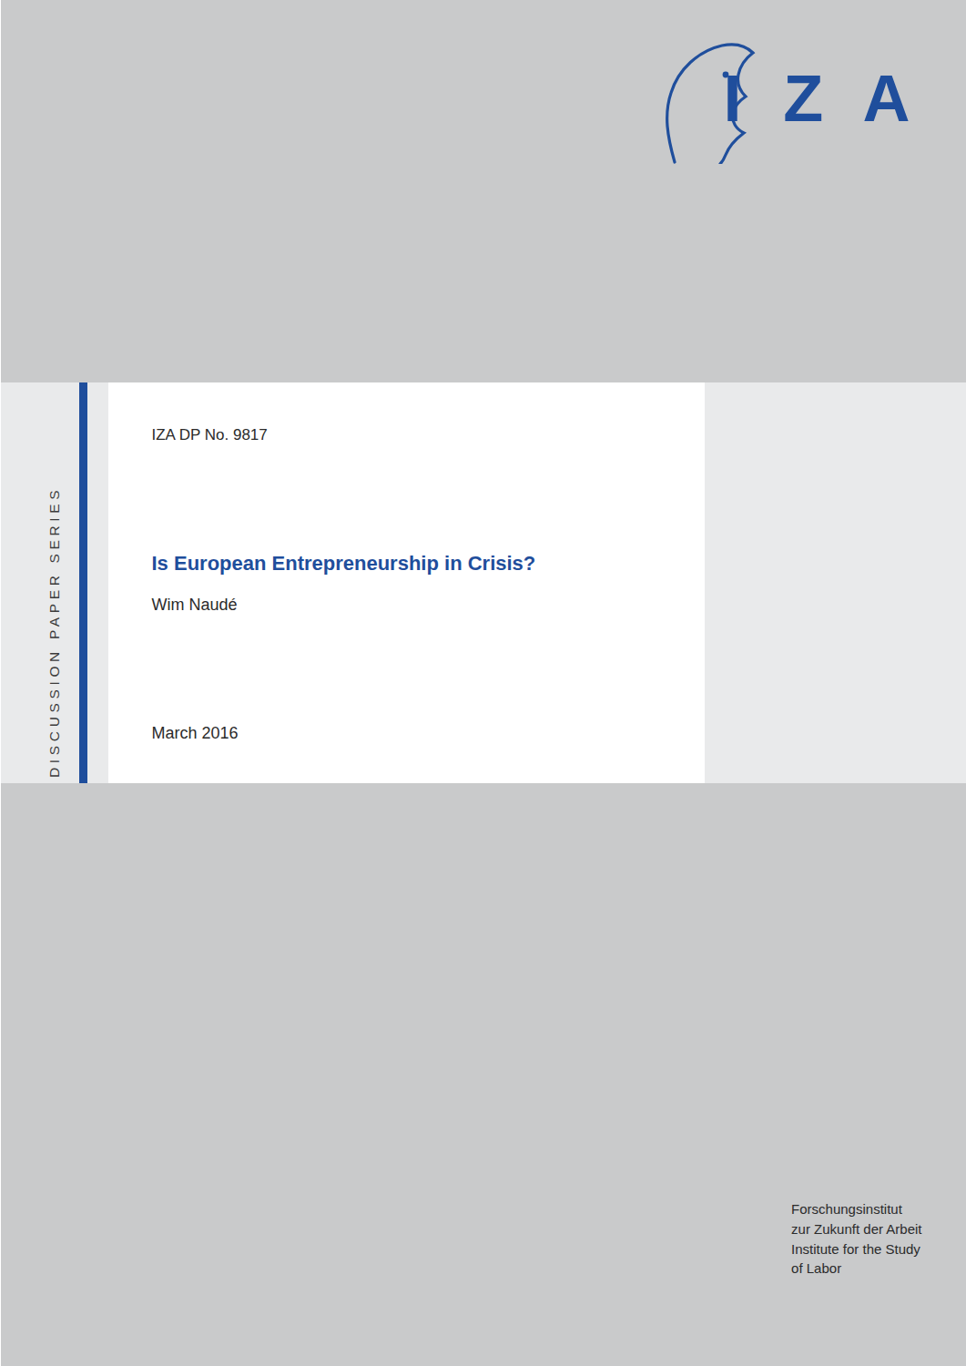I Z A
Discussion Paper Series
IZA DP No. 9817
Is European Entrepreneurship in Crisis?
Wim Naudé
March 2016
Forschungsinstitut
zur Zukunft der Arbeit
Institute for the Study
of Labor